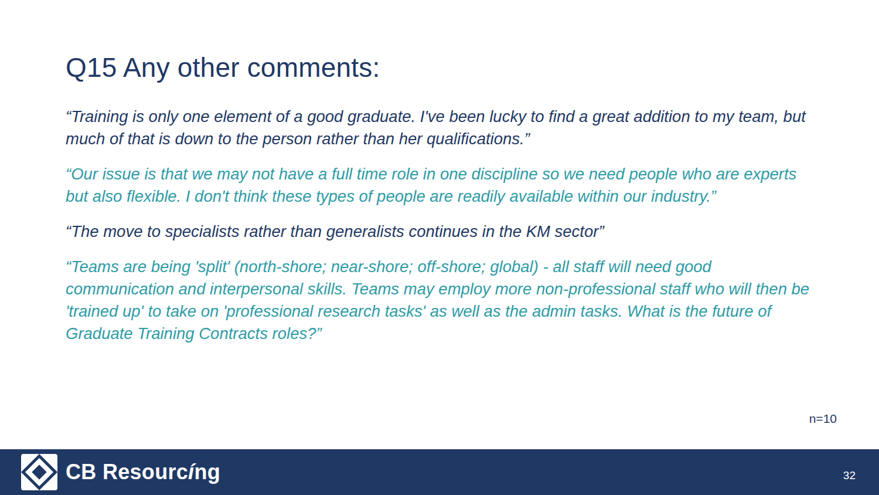Q15 Any other comments:
“Training is only one element of a good graduate. I've been lucky to find a great addition to my team, but much of that is down to the person rather than her qualifications.”
“Our issue is that we may not have a full time role in one discipline so we need people who are experts but also flexible. I don't think these types of people are readily available within our industry.”
“The move to specialists rather than generalists continues in the KM sector”
“Teams are being 'split' (north-shore; near-shore; off-shore; global) - all staff will need good communication and interpersonal skills. Teams may employ more non-professional staff who will then be 'trained up' to take on 'professional research tasks' as well as the admin tasks. What is the future of Graduate Training Contracts roles?”
n=10
CB Resourcíng
32